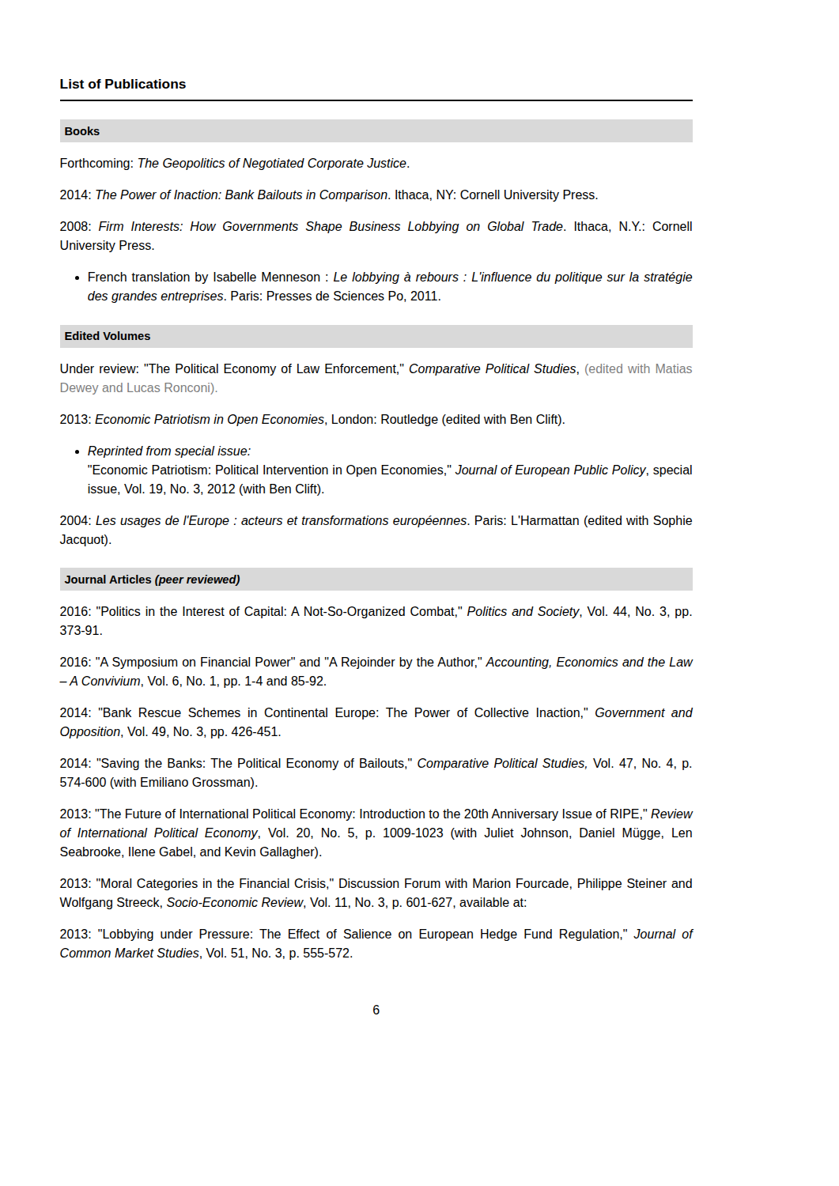List of Publications
Books
Forthcoming: The Geopolitics of Negotiated Corporate Justice.
2014: The Power of Inaction: Bank Bailouts in Comparison. Ithaca, NY: Cornell University Press.
2008: Firm Interests: How Governments Shape Business Lobbying on Global Trade. Ithaca, N.Y.: Cornell University Press.
French translation by Isabelle Menneson : Le lobbying à rebours : L'influence du politique sur la stratégie des grandes entreprises. Paris: Presses de Sciences Po, 2011.
Edited Volumes
Under review: "The Political Economy of Law Enforcement," Comparative Political Studies, (edited with Matias Dewey and Lucas Ronconi).
2013: Economic Patriotism in Open Economies, London: Routledge (edited with Ben Clift).
Reprinted from special issue:
"Economic Patriotism: Political Intervention in Open Economies," Journal of European Public Policy, special issue, Vol. 19, No. 3, 2012 (with Ben Clift).
2004: Les usages de l'Europe : acteurs et transformations européennes. Paris: L'Harmattan (edited with Sophie Jacquot).
Journal Articles (peer reviewed)
2016: "Politics in the Interest of Capital: A Not-So-Organized Combat," Politics and Society, Vol. 44, No. 3, pp. 373-91.
2016: "A Symposium on Financial Power" and "A Rejoinder by the Author," Accounting, Economics and the Law – A Convivium, Vol. 6, No. 1, pp. 1-4 and 85-92.
2014: "Bank Rescue Schemes in Continental Europe: The Power of Collective Inaction," Government and Opposition, Vol. 49, No. 3, pp. 426-451.
2014: "Saving the Banks: The Political Economy of Bailouts," Comparative Political Studies, Vol. 47, No. 4, p. 574-600 (with Emiliano Grossman).
2013: "The Future of International Political Economy: Introduction to the 20th Anniversary Issue of RIPE," Review of International Political Economy, Vol. 20, No. 5, p. 1009‑1023 (with Juliet Johnson, Daniel Mügge, Len Seabrooke, Ilene Gabel, and Kevin Gallagher).
2013: "Moral Categories in the Financial Crisis," Discussion Forum with Marion Fourcade, Philippe Steiner and Wolfgang Streeck, Socio-Economic Review, Vol. 11, No. 3, p. 601-627, available at:
2013: "Lobbying under Pressure: The Effect of Salience on European Hedge Fund Regulation," Journal of Common Market Studies, Vol. 51, No. 3, p. 555-572.
6